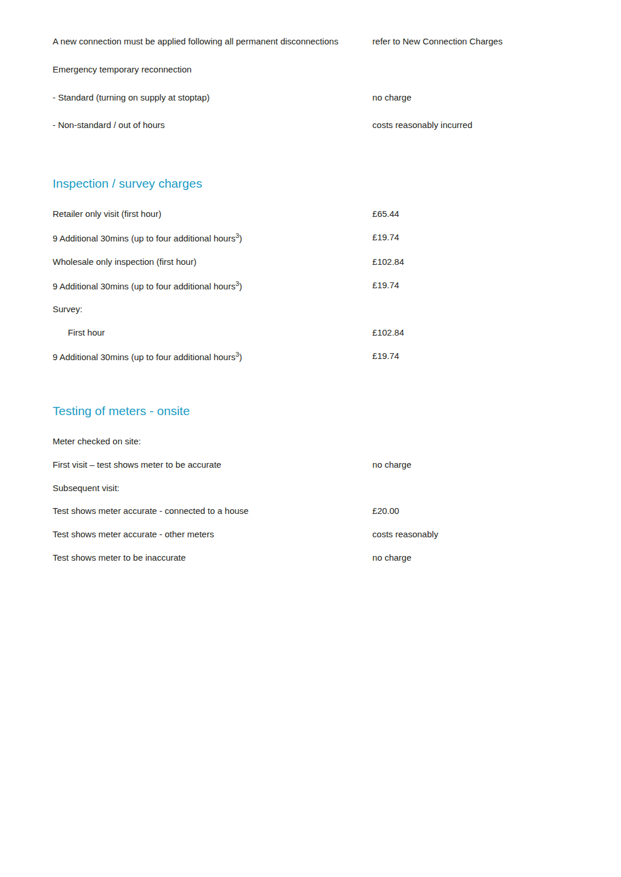| A new connection must be applied following all permanent disconnections | refer to New Connection Charges |
| Emergency temporary reconnection | |
| - Standard (turning on supply at stoptap) | no charge |
| - Non-standard / out of hours | costs reasonably incurred |
Inspection / survey charges
| Retailer only visit (first hour) | £65.44 |
| 9 Additional 30mins (up to four additional hours 3 ) | £19.74 |
| Wholesale only inspection (first hour) | £102.84 |
| 9 Additional 30mins (up to four additional hours 3 ) | £19.74 |
| Survey: | |
| First hour | £102.84 |
| 9 Additional 30mins (up to four additional hours 3 ) | £19.74 |
Testing of meters - onsite
| Meter checked on site: | |
| First visit – test shows meter to be accurate | no charge |
| Subsequent visit: | |
| Test shows meter accurate - connected to a house | £20.00 |
| Test shows meter accurate - other meters | costs reasonably |
| Test shows meter to be inaccurate | no charge |